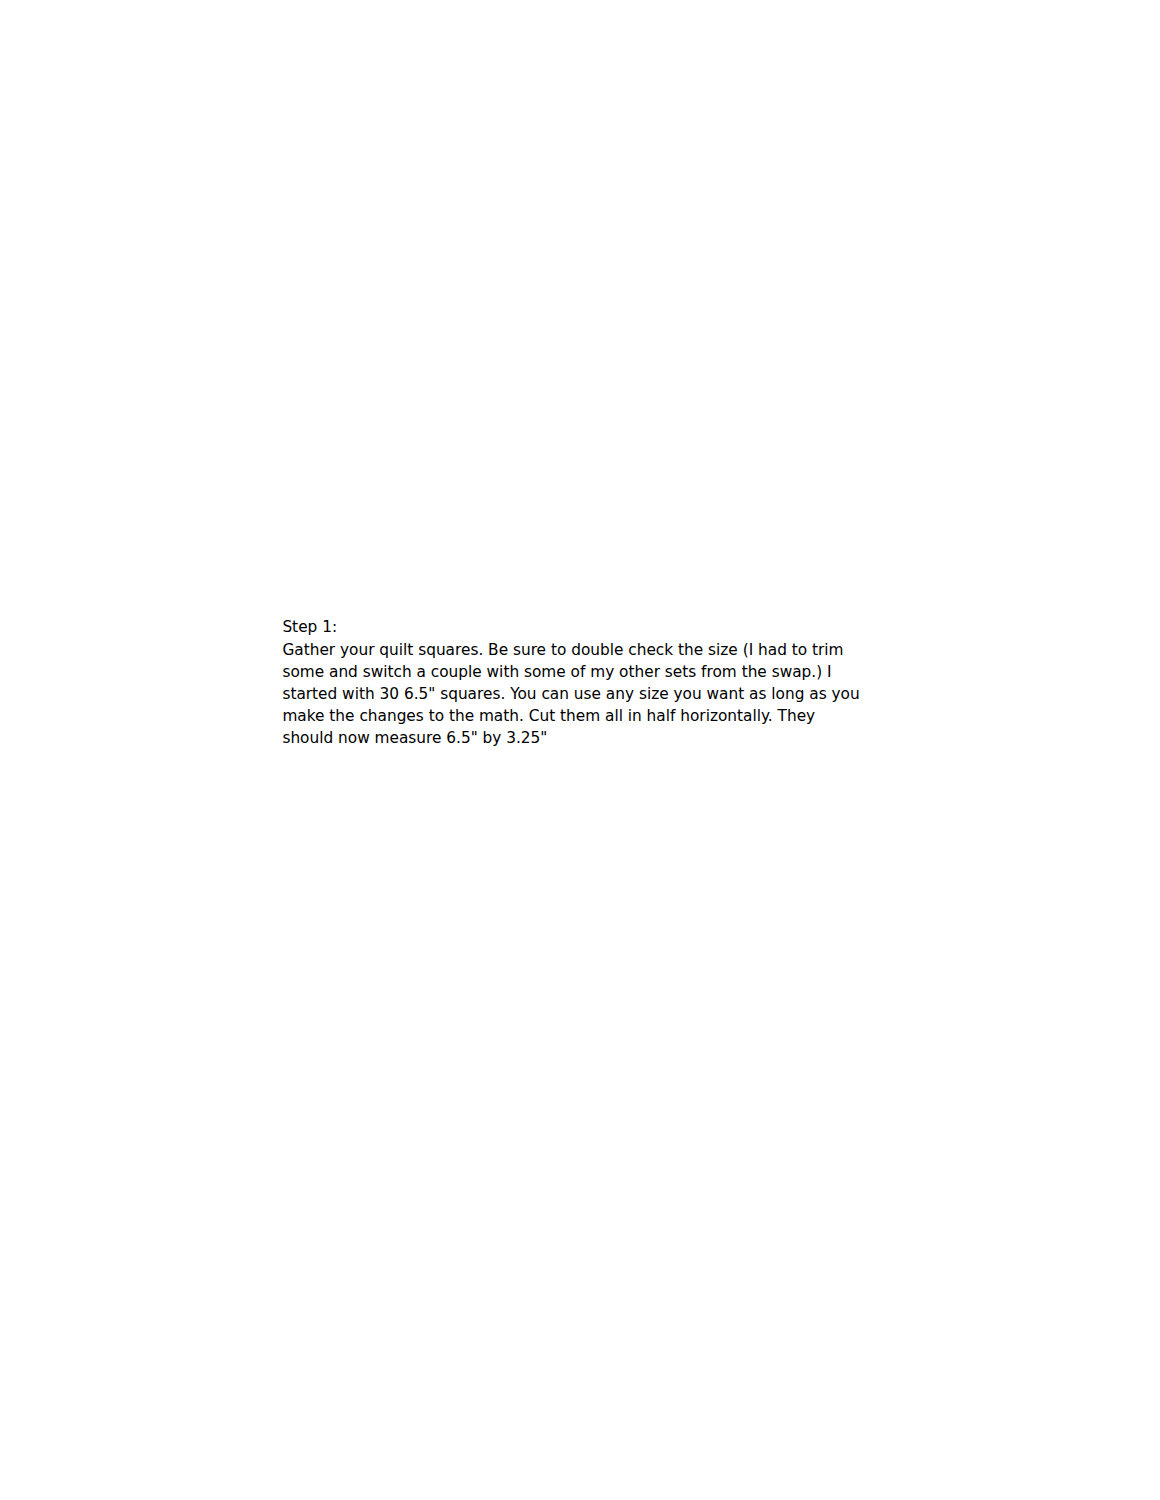Step 1: Gather your quilt squares. Be sure to double check the size (I had to trim some and switch a couple with some of my other sets from the swap.) I started with 30 6.5" squares. You can use any size you want as long as you make the changes to the math. Cut them all in half horizontally. They should now measure 6.5" by 3.25"